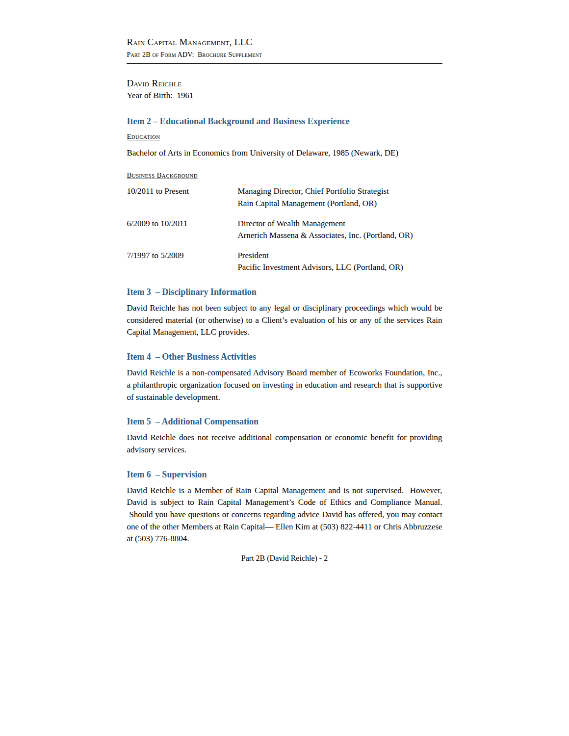Rain Capital Management, LLC
Part 2B of Form ADV: Brochure Supplement
David Reichle
Year of Birth: 1961
Item 2 – Educational Background and Business Experience
Education
Bachelor of Arts in Economics from University of Delaware, 1985 (Newark, DE)
Business Background
| 10/2011 to Present | Managing Director, Chief Portfolio Strategist Rain Capital Management (Portland, OR) |
| 6/2009 to 10/2011 | Director of Wealth Management Arnerich Massena & Associates, Inc. (Portland, OR) |
| 7/1997 to 5/2009 | President Pacific Investment Advisors, LLC (Portland, OR) |
Item 3 – Disciplinary Information
David Reichle has not been subject to any legal or disciplinary proceedings which would be considered material (or otherwise) to a Client’s evaluation of his or any of the services Rain Capital Management, LLC provides.
Item 4 – Other Business Activities
David Reichle is a non-compensated Advisory Board member of Ecoworks Foundation, Inc., a philanthropic organization focused on investing in education and research that is supportive of sustainable development.
Item 5 – Additional Compensation
David Reichle does not receive additional compensation or economic benefit for providing advisory services.
Item 6 – Supervision
David Reichle is a Member of Rain Capital Management and is not supervised. However, David is subject to Rain Capital Management’s Code of Ethics and Compliance Manual. Should you have questions or concerns regarding advice David has offered, you may contact one of the other Members at Rain Capital— Ellen Kim at (503) 822-4411 or Chris Abbruzzese at (503) 776-8804.
Part 2B (David Reichle) - 2